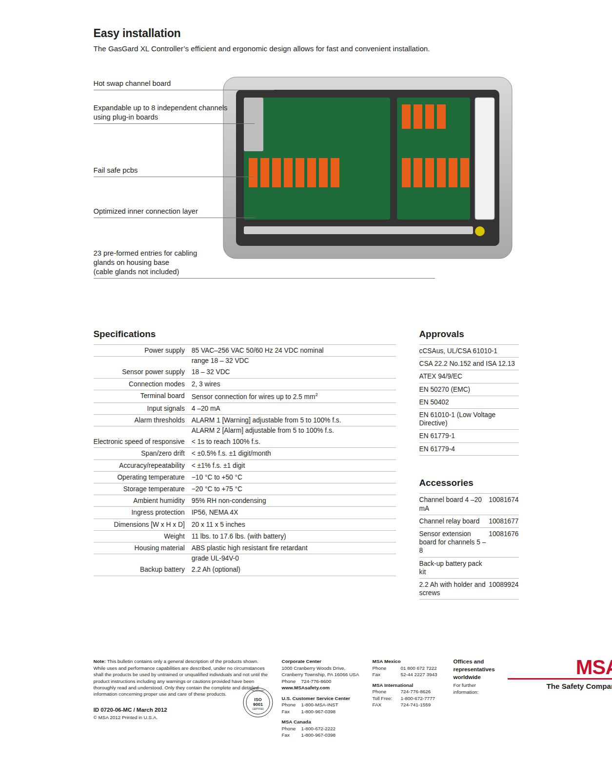Easy installation
The GasGard XL Controller’s efficient and ergonomic design allows for fast and convenient installation.
Hot swap channel board
Expandable up to 8 independent channels
using plug-in boards
Fail safe pcbs
Optimized inner connection layer
23 pre-formed entries for cabling
glands on housing base
(cable glands not included)
Specifications
| Power supply | 85 VAC–256 VAC 50/60 Hz 24 VDC nominal |
| | range 18 – 32 VDC |
| Sensor power supply | 18 – 32 VDC |
| Connection modes | 2, 3 wires |
| Terminal board | Sensor connection for wires up to 2.5 mm 2 |
| Input signals | 4 –20 mA |
| Alarm thresholds | ALARM 1 [Warning] adjustable from 5 to 100% f.s. |
| | ALARM 2 [Alarm] adjustable from 5 to 100% f.s. |
| Electronic speed of responsive | < 1s to reach 100% f.s. |
| Span/zero drift | < ±0.5% f.s. ±1 digit/month |
| Accuracy/repeatability | < ±1% f.s. ±1 digit |
| Operating temperature | −10 °C to +50 °C |
| Storage temperature | −20 °C to +75 °C |
| Ambient humidity | 95% RH non-condensing |
| Ingress protection | IP56, NEMA 4X |
| Dimensions [W x H x D] | 20 x 11 x 5 inches |
| Weight | 11 lbs. to 17.6 lbs. (with battery) |
| Housing material | ABS plastic high resistant fire retardant |
| | grade UL-94V-0 |
| Backup battery | 2.2 Ah (optional) |
Approvals
| cCSAus, UL/CSA 61010-1 |
| CSA 22.2 No.152 and ISA 12.13 |
| ATEX 94/9/EC |
| EN 50270 (EMC) |
| EN 50402 |
| EN 61010-1 (Low Voltage Directive) |
| EN 61779-1 |
| EN 61779-4 |
Accessories
| Channel board 4 –20 mA | 10081674 |
| Channel relay board | 10081677 |
| Sensor extension board for channels 5 – 8 | 10081676 |
| Back-up battery pack kit | |
| 2.2 Ah with holder and screws | 10089924 |
Note: This bulletin contains only a general description of the products shown. While uses and performance capabilities are described, under no circumstances shall the products be used by untrained or unqualified individuals and not until the product instructions including any warnings or cautions provided have been thoroughly read and understood. Only they contain the complete and detailed information concerning proper use and care of these products.
ID 0720-06-MC / March 2012
© MSA 2012 Printed in U.S.A.
ISO 9001 CERTIFIED REGISTERED
Corporate Center 1000 Cranberry Woods Drive,
Cranberry Township, PA 16066 USA
Phone 724-776-8600
www.MSAsafety.com
U.S. Customer Service Center
Phone 1-800-MSA-INST
Fax 1-800-967-0398
MSA Canada
Phone 1-800-672-2222
Fax 1-800-967-0398
MSA Mexico
Phone 01 800 672 7222
Fax 52-44 2227 3943
MSA International
Phone 724-776-8626
Toll Free: 1-800-672-7777
FAX 724-741-1559
Offices and representatives worldwide For further information:
MSA
The Safety Company